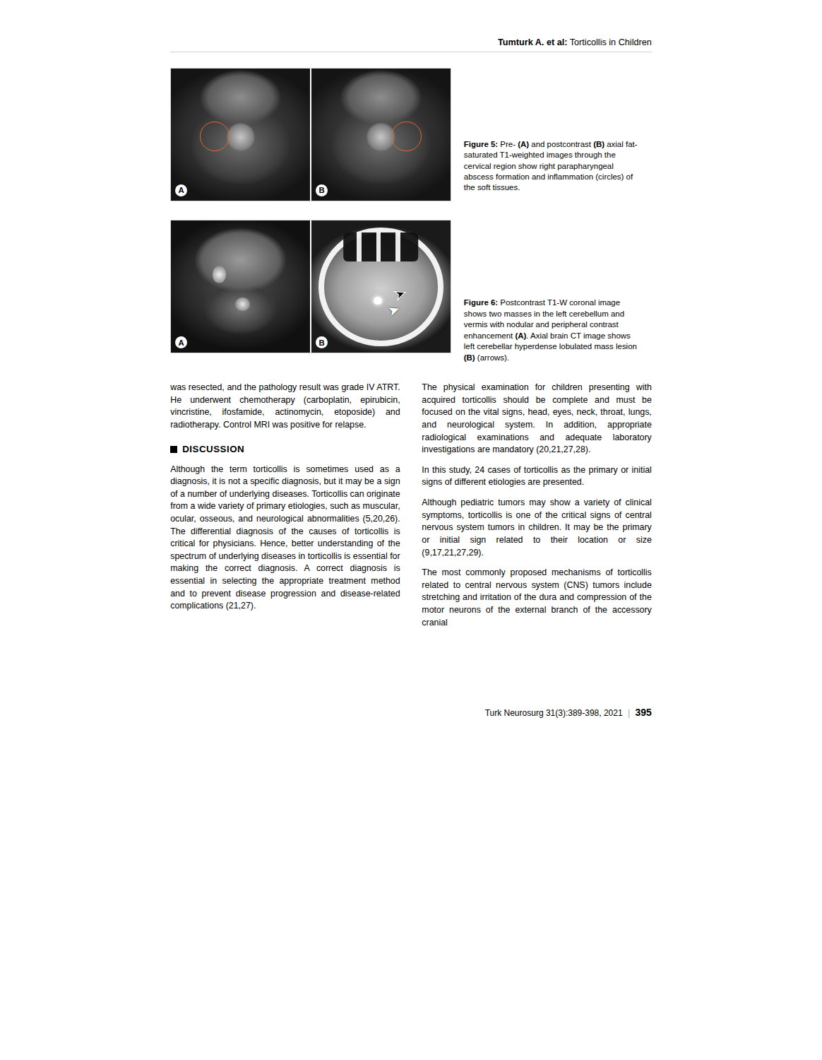Tumturk A. et al: Torticollis in Children
A
B
Figure 5: Pre- (A) and postcontrast (B) axial fat-saturated T1-weighted images through the cervical region show right parapharyngeal abscess formation and inflammation (circles) of the soft tissues.
A
➤
➤
B
Figure 6: Postcontrast T1-W coronal image shows two masses in the left cerebellum and vermis with nodular and peripheral contrast enhancement (A). Axial brain CT image shows left cerebellar hyperdense lobulated mass lesion (B) (arrows).
was resected, and the pathology result was grade IV ATRT. He underwent chemotherapy (carboplatin, epirubicin, vincristine, ifosfamide, actinomycin, etoposide) and radiotherapy. Control MRI was positive for relapse.
DISCUSSION
Although the term torticollis is sometimes used as a diagnosis, it is not a specific diagnosis, but it may be a sign of a number of underlying diseases. Torticollis can originate from a wide variety of primary etiologies, such as muscular, ocular, osseous, and neurological abnormalities (5,20,26). The differential diagnosis of the causes of torticollis is critical for physicians. Hence, better understanding of the spectrum of underlying diseases in torticollis is essential for making the correct diagnosis. A correct diagnosis is essential in selecting the appropriate treatment method and to prevent disease progression and disease-related complications (21,27).
The physical examination for children presenting with acquired torticollis should be complete and must be focused on the vital signs, head, eyes, neck, throat, lungs, and neurological system. In addition, appropriate radiological examinations and adequate laboratory investigations are mandatory (20,21,27,28).
In this study, 24 cases of torticollis as the primary or initial signs of different etiologies are presented.
Although pediatric tumors may show a variety of clinical symptoms, torticollis is one of the critical signs of central nervous system tumors in children. It may be the primary or initial sign related to their location or size (9,17,21,27,29).
The most commonly proposed mechanisms of torticollis related to central nervous system (CNS) tumors include stretching and irritation of the dura and compression of the motor neurons of the external branch of the accessory cranial
Turk Neurosurg 31(3):389-398, 2021 | 395